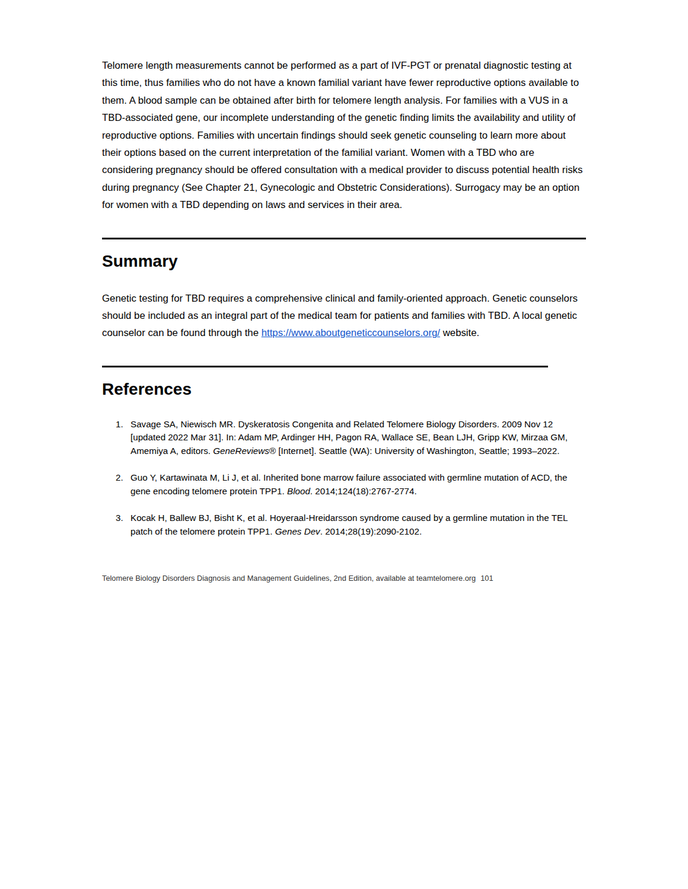Telomere length measurements cannot be performed as a part of IVF-PGT or prenatal diagnostic testing at this time, thus families who do not have a known familial variant have fewer reproductive options available to them. A blood sample can be obtained after birth for telomere length analysis. For families with a VUS in a TBD-associated gene, our incomplete understanding of the genetic finding limits the availability and utility of reproductive options. Families with uncertain findings should seek genetic counseling to learn more about their options based on the current interpretation of the familial variant. Women with a TBD who are considering pregnancy should be offered consultation with a medical provider to discuss potential health risks during pregnancy (See Chapter 21, Gynecologic and Obstetric Considerations). Surrogacy may be an option for women with a TBD depending on laws and services in their area.
Summary
Genetic testing for TBD requires a comprehensive clinical and family-oriented approach. Genetic counselors should be included as an integral part of the medical team for patients and families with TBD. A local genetic counselor can be found through the https://www.aboutgeneticcounselors.org/ website.
References
Savage SA, Niewisch MR. Dyskeratosis Congenita and Related Telomere Biology Disorders. 2009 Nov 12 [updated 2022 Mar 31]. In: Adam MP, Ardinger HH, Pagon RA, Wallace SE, Bean LJH, Gripp KW, Mirzaa GM, Amemiya A, editors. GeneReviews® [Internet]. Seattle (WA): University of Washington, Seattle; 1993–2022.
Guo Y, Kartawinata M, Li J, et al. Inherited bone marrow failure associated with germline mutation of ACD, the gene encoding telomere protein TPP1. Blood. 2014;124(18):2767-2774.
Kocak H, Ballew BJ, Bisht K, et al. Hoyeraal-Hreidarsson syndrome caused by a germline mutation in the TEL patch of the telomere protein TPP1. Genes Dev. 2014;28(19):2090-2102.
Telomere Biology Disorders Diagnosis and Management Guidelines, 2nd Edition, available at teamtelomere.org101